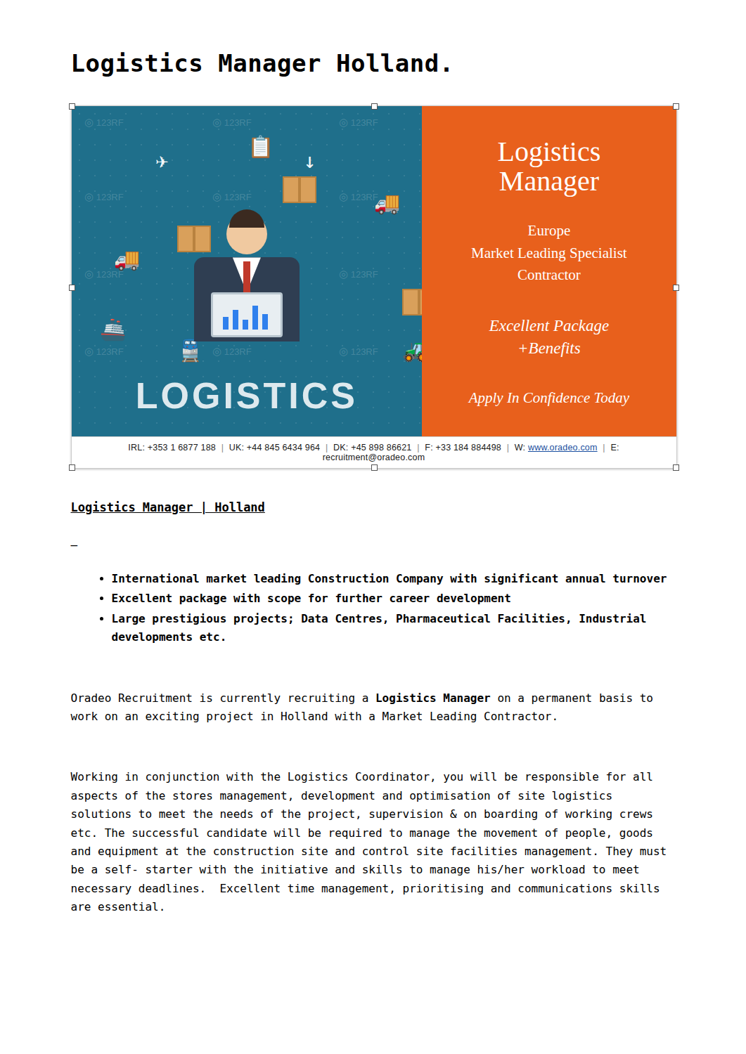Logistics Manager Holland.
123RF
123RF
123RF
123RF
123RF
123RF
123RF
123RF
123RF
123RF
123RF
123RF
✈
📋
↓
🚚
📦
🚚
🚢
🚆
🚜
⚙
LOGISTICS
Logistics
Manager
Europe
Market Leading Specialist
Contractor
Excellent Package
+Benefits
Apply In Confidence Today
IRL: +353 1 6877 188 | UK: +44 845 6434 964 | DK: +45 898 86621 | F: +33 184 884498 | W: www.oradeo.com | E: recruitment@oradeo.com
Logistics Manager | Holland
–
International market leading Construction Company with significant annual turnover
Excellent package with scope for further career development
Large prestigious projects; Data Centres, Pharmaceutical Facilities, Industrial developments etc.
Oradeo Recruitment is currently recruiting a Logistics Manager on a permanent basis to work on an exciting project in Holland with a Market Leading Contractor.
Working in conjunction with the Logistics Coordinator, you will be responsible for all aspects of the stores management, development and optimisation of site logistics solutions to meet the needs of the project, supervision & on boarding of working crews etc. The successful candidate will be required to manage the movement of people, goods and equipment at the construction site and control site facilities management. They must be a self- starter with the initiative and skills to manage his/her workload to meet necessary deadlines. Excellent time management, prioritising and communications skills are essential.